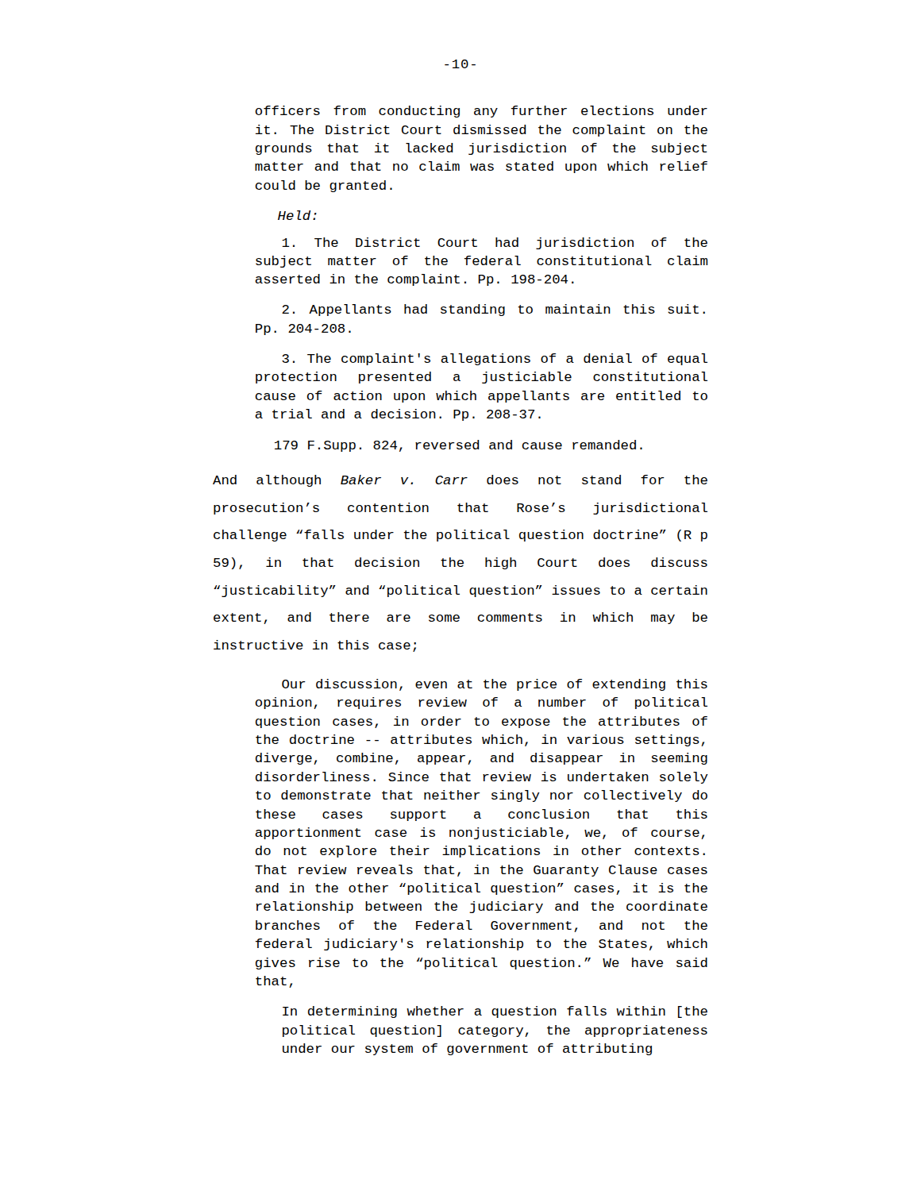-10-
officers from conducting any further elections under it. The District Court dismissed the complaint on the grounds that it lacked jurisdiction of the subject matter and that no claim was stated upon which relief could be granted.
Held:
1. The District Court had jurisdiction of the subject matter of the federal constitutional claim asserted in the complaint. Pp. 198-204.
2. Appellants had standing to maintain this suit. Pp. 204-208.
3. The complaint's allegations of a denial of equal protection presented a justiciable constitutional cause of action upon which appellants are entitled to a trial and a decision. Pp. 208-37.
179 F.Supp. 824, reversed and cause remanded.
And although Baker v. Carr does not stand for the prosecution’s contention that Rose’s jurisdictional challenge “falls under the political question doctrine” (R p 59), in that decision the high Court does discuss “justicability” and “political question” issues to a certain extent, and there are some comments in which may be instructive in this case;
Our discussion, even at the price of extending this opinion, requires review of a number of political question cases, in order to expose the attributes of the doctrine -- attributes which, in various settings, diverge, combine, appear, and disappear in seeming disorderliness. Since that review is undertaken solely to demonstrate that neither singly nor collectively do these cases support a conclusion that this apportionment case is nonjusticiable, we, of course, do not explore their implications in other contexts. That review reveals that, in the Guaranty Clause cases and in the other “political question” cases, it is the relationship between the judiciary and the coordinate branches of the Federal Government, and not the federal judiciary's relationship to the States, which gives rise to the “political question.” We have said that,
In determining whether a question falls within [the political question] category, the appropriateness under our system of government of attributing